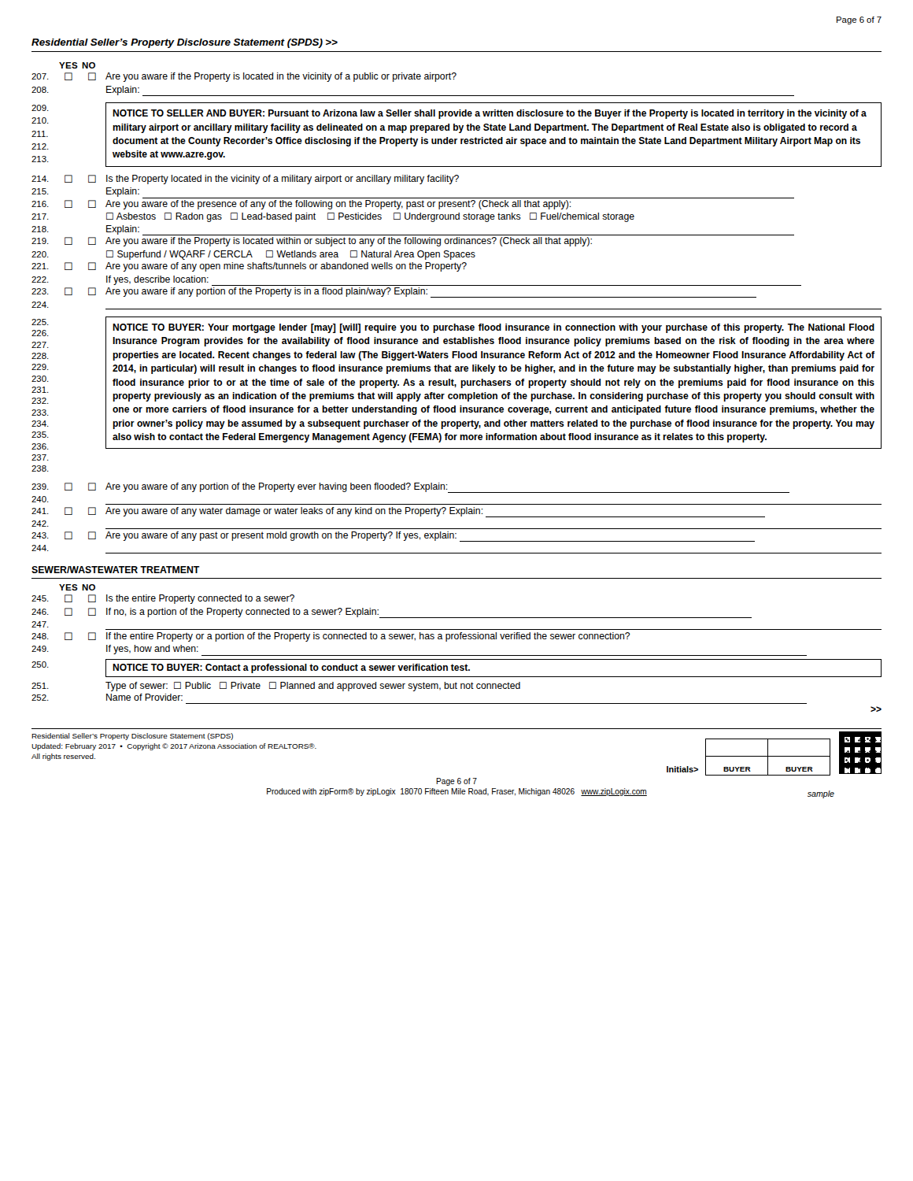Page 6 of 7
Residential Seller’s Property Disclosure Statement (SPDS) >>
| | YES | NO | |
| 207. | ☐ | ☐ | Are you aware if the Property is located in the vicinity of a public or private airport? |
| 208. | | | Explain: |
| 209. | | | NOTICE TO SELLER AND BUYER: Pursuant to Arizona law a Seller shall provide a written disclosure to the Buyer if the Property is located in territory in the vicinity of a military airport or ancillary military facility as delineated on a map prepared by the State Land Department. The Department of Real Estate also is obligated to record a document at the County Recorder’s Office disclosing if the Property is under restricted air space and to maintain the State Land Department Military Airport Map on its website at www.azre.gov. |
| 210. | | |
| 211. | | |
| 212. | | |
| 213. | | |
| 214. | ☐ | ☐ | Is the Property located in the vicinity of a military airport or ancillary military facility? |
| 215. | | | Explain: |
| 216. | ☐ | ☐ | Are you aware of the presence of any of the following on the Property, past or present? (Check all that apply): |
| 217. | | | ☐ Asbestos ☐ Radon gas ☐ Lead-based paint ☐ Pesticides ☐ Underground storage tanks ☐ Fuel/chemical storage |
| 218. | | | Explain: |
| 219. | ☐ | ☐ | Are you aware if the Property is located within or subject to any of the following ordinances? (Check all that apply): |
| 220. | | | ☐ Superfund / WQARF / CERCLA ☐ Wetlands area ☐ Natural Area Open Spaces |
| 221. | ☐ | ☐ | Are you aware of any open mine shafts/tunnels or abandoned wells on the Property? |
| 222. | | | If yes, describe location: |
| 223. | ☐ | ☐ | Are you aware if any portion of the Property is in a flood plain/way? Explain: |
| 224. | | | |
| 225. | | | NOTICE TO BUYER: Your mortgage lender [may] [will] require you to purchase flood insurance in connection with your purchase of this property. The National Flood Insurance Program provides for the availability of flood insurance and establishes flood insurance policy premiums based on the risk of flooding in the area where properties are located. Recent changes to federal law (The Biggert-Waters Flood Insurance Reform Act of 2012 and the Homeowner Flood Insurance Affordability Act of 2014, in particular) will result in changes to flood insurance premiums that are likely to be higher, and in the future may be substantially higher, than premiums paid for flood insurance prior to or at the time of sale of the property. As a result, purchasers of property should not rely on the premiums paid for flood insurance on this property previously as an indication of the premiums that will apply after completion of the purchase. In considering purchase of this property you should consult with one or more carriers of flood insurance for a better understanding of flood insurance coverage, current and anticipated future flood insurance premiums, whether the prior owner’s policy may be assumed by a subsequent purchaser of the property, and other matters related to the purchase of flood insurance for the property. You may also wish to contact the Federal Emergency Management Agency (FEMA) for more information about flood insurance as it relates to this property. |
| 226. | | |
| 227. | | |
| 228. | | |
| 229. | | |
| 230. | | |
| 231. | | |
| 232. | | |
| 233. | | |
| 234. | | |
| 235. | | |
| 236. | | |
| 237. | | |
| 238. | | |
| 239. | ☐ | ☐ | Are you aware of any portion of the Property ever having been flooded? Explain: |
| 240. | | | |
| 241. | ☐ | ☐ | Are you aware of any water damage or water leaks of any kind on the Property? Explain: |
| 242. | | | |
| 243. | ☐ | ☐ | Are you aware of any past or present mold growth on the Property? If yes, explain: |
| 244. | | | |
SEWER/WASTEWATER TREATMENT
| | YES | NO | |
| 245. | ☐ | ☐ | Is the entire Property connected to a sewer? |
| 246. | ☐ | ☐ | If no, is a portion of the Property connected to a sewer? Explain: |
| 247. | | | |
| 248. | ☐ | ☐ | If the entire Property or a portion of the Property is connected to a sewer, has a professional verified the sewer connection? |
| 249. | | | If yes, how and when: |
| 250. | | | NOTICE TO BUYER: Contact a professional to conduct a sewer verification test. |
| 251. | | | Type of sewer: ☐ Public ☐ Private ☐ Planned and approved sewer system, but not connected |
| 252. | | | Name of Provider: |
>>
Residential Seller’s Property Disclosure Statement (SPDS)
Updated: February 2017 • Copyright © 2017 Arizona Association of REALTORS®.
All rights reserved.
Initials>
| BUYER | BUYER |
Page 6 of 7
Produced with zipForm® by zipLogix 18070 Fifteen Mile Road, Fraser, Michigan 48026 www.zipLogix.com
sample